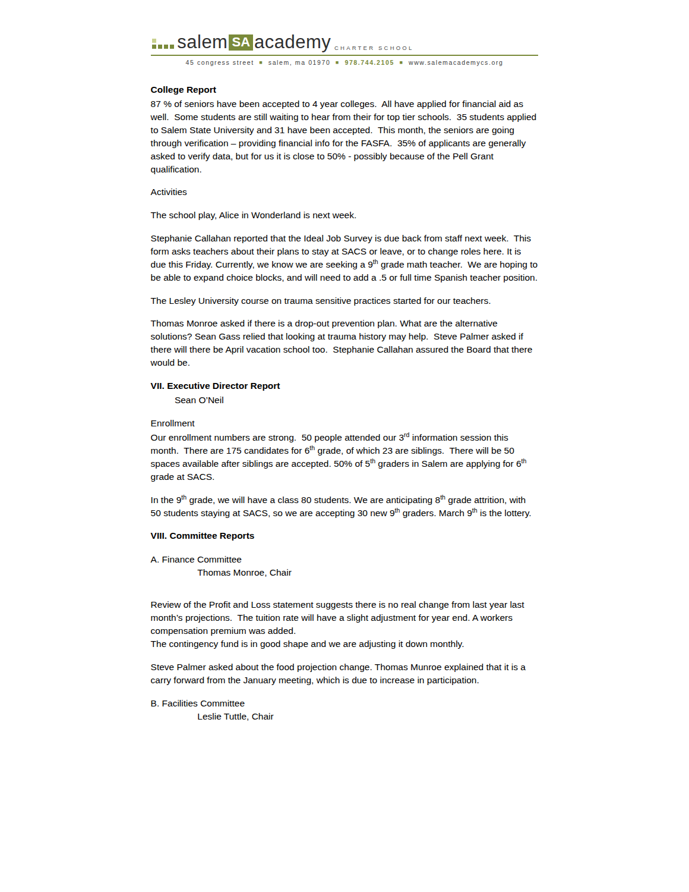salemSAacademy
CHARTER SCHOOL
45 congress street ■ salem, ma 01970 ■ 978.744.2105 ■ www.salemacademycs.org
College Report
87 % of seniors have been accepted to 4 year colleges. All have applied for financial aid as well. Some students are still waiting to hear from their for top tier schools. 35 students applied to Salem State University and 31 have been accepted. This month, the seniors are going through verification – providing financial info for the FASFA. 35% of applicants are generally asked to verify data, but for us it is close to 50% - possibly because of the Pell Grant qualification.
Activities
The school play, Alice in Wonderland is next week.
Stephanie Callahan reported that the Ideal Job Survey is due back from staff next week. This form asks teachers about their plans to stay at SACS or leave, or to change roles here. It is due this Friday. Currently, we know we are seeking a 9th grade math teacher. We are hoping to be able to expand choice blocks, and will need to add a .5 or full time Spanish teacher position.
The Lesley University course on trauma sensitive practices started for our teachers.
Thomas Monroe asked if there is a drop-out prevention plan. What are the alternative solutions? Sean Gass relied that looking at trauma history may help. Steve Palmer asked if there will there be April vacation school too. Stephanie Callahan assured the Board that there would be.
VII. Executive Director Report
Sean O’Neil
Enrollment
Our enrollment numbers are strong. 50 people attended our 3rd information session this month. There are 175 candidates for 6th grade, of which 23 are siblings. There will be 50 spaces available after siblings are accepted. 50% of 5th graders in Salem are applying for 6th grade at SACS.
In the 9th grade, we will have a class 80 students. We are anticipating 8th grade attrition, with 50 students staying at SACS, so we are accepting 30 new 9th graders. March 9th is the lottery.
VIII. Committee Reports
A. Finance Committee
Thomas Monroe, Chair
Review of the Profit and Loss statement suggests there is no real change from last year last month’s projections. The tuition rate will have a slight adjustment for year end. A workers compensation premium was added.
The contingency fund is in good shape and we are adjusting it down monthly.
Steve Palmer asked about the food projection change. Thomas Munroe explained that it is a carry forward from the January meeting, which is due to increase in participation.
B. Facilities Committee
Leslie Tuttle, Chair